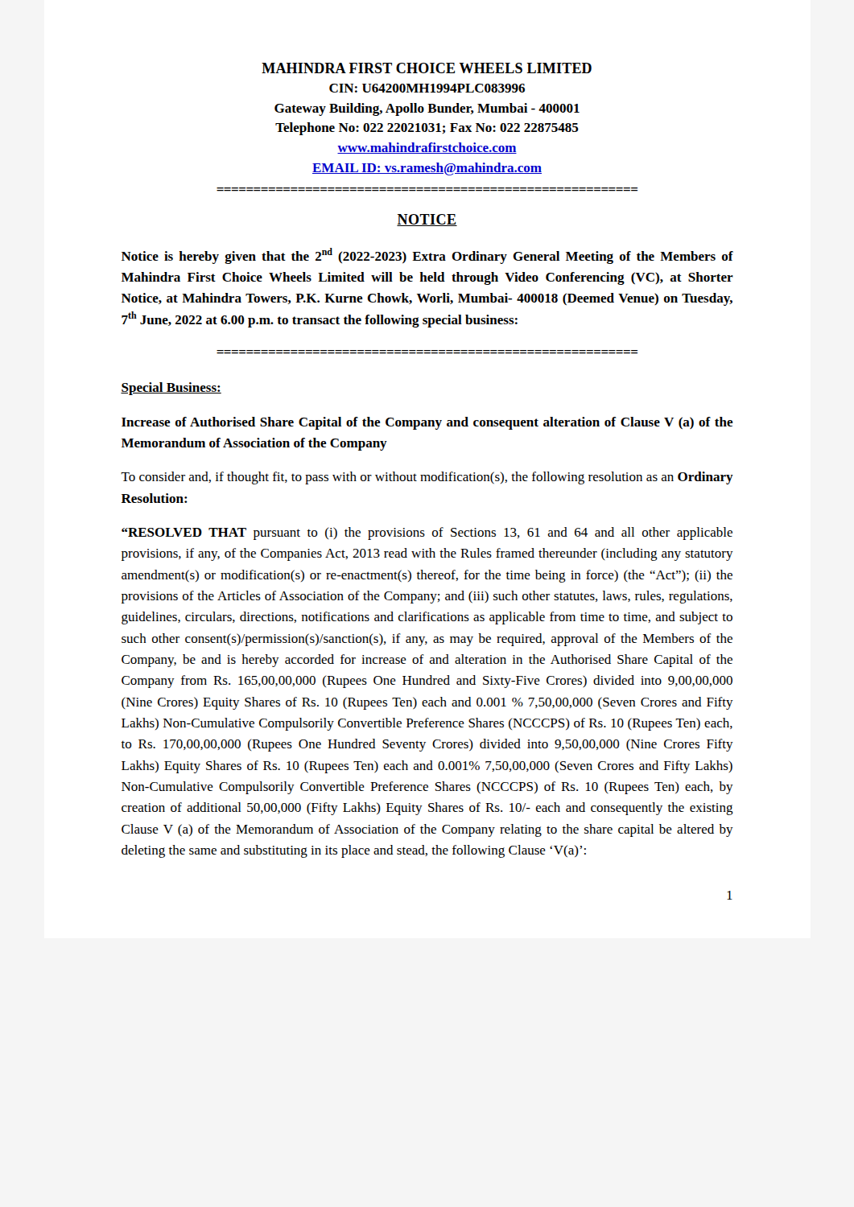MAHINDRA FIRST CHOICE WHEELS LIMITED
CIN: U64200MH1994PLC083996
Gateway Building, Apollo Bunder, Mumbai - 400001
Telephone No: 022 22021031; Fax No: 022 22875485
www.mahindrafirstchoice.com
EMAIL ID: vs.ramesh@mahindra.com
=========================================================
NOTICE
Notice is hereby given that the 2nd (2022-2023) Extra Ordinary General Meeting of the Members of Mahindra First Choice Wheels Limited will be held through Video Conferencing (VC), at Shorter Notice, at Mahindra Towers, P.K. Kurne Chowk, Worli, Mumbai- 400018 (Deemed Venue) on Tuesday, 7th June, 2022 at 6.00 p.m. to transact the following special business:
=========================================================
Special Business:
Increase of Authorised Share Capital of the Company and consequent alteration of Clause V (a) of the Memorandum of Association of the Company
To consider and, if thought fit, to pass with or without modification(s), the following resolution as an Ordinary Resolution:
“RESOLVED THAT pursuant to (i) the provisions of Sections 13, 61 and 64 and all other applicable provisions, if any, of the Companies Act, 2013 read with the Rules framed thereunder (including any statutory amendment(s) or modification(s) or re-enactment(s) thereof, for the time being in force) (the “Act”); (ii) the provisions of the Articles of Association of the Company; and (iii) such other statutes, laws, rules, regulations, guidelines, circulars, directions, notifications and clarifications as applicable from time to time, and subject to such other consent(s)/permission(s)/sanction(s), if any, as may be required, approval of the Members of the Company, be and is hereby accorded for increase of and alteration in the Authorised Share Capital of the Company from Rs. 165,00,00,000 (Rupees One Hundred and Sixty-Five Crores) divided into 9,00,00,000 (Nine Crores) Equity Shares of Rs. 10 (Rupees Ten) each and 0.001 % 7,50,00,000 (Seven Crores and Fifty Lakhs) Non-Cumulative Compulsorily Convertible Preference Shares (NCCCPS) of Rs. 10 (Rupees Ten) each, to Rs. 170,00,00,000 (Rupees One Hundred Seventy Crores) divided into 9,50,00,000 (Nine Crores Fifty Lakhs) Equity Shares of Rs. 10 (Rupees Ten) each and 0.001% 7,50,00,000 (Seven Crores and Fifty Lakhs) Non-Cumulative Compulsorily Convertible Preference Shares (NCCCPS) of Rs. 10 (Rupees Ten) each, by creation of additional 50,00,000 (Fifty Lakhs) Equity Shares of Rs. 10/- each and consequently the existing Clause V (a) of the Memorandum of Association of the Company relating to the share capital be altered by deleting the same and substituting in its place and stead, the following Clause ‘V(a)’:
1